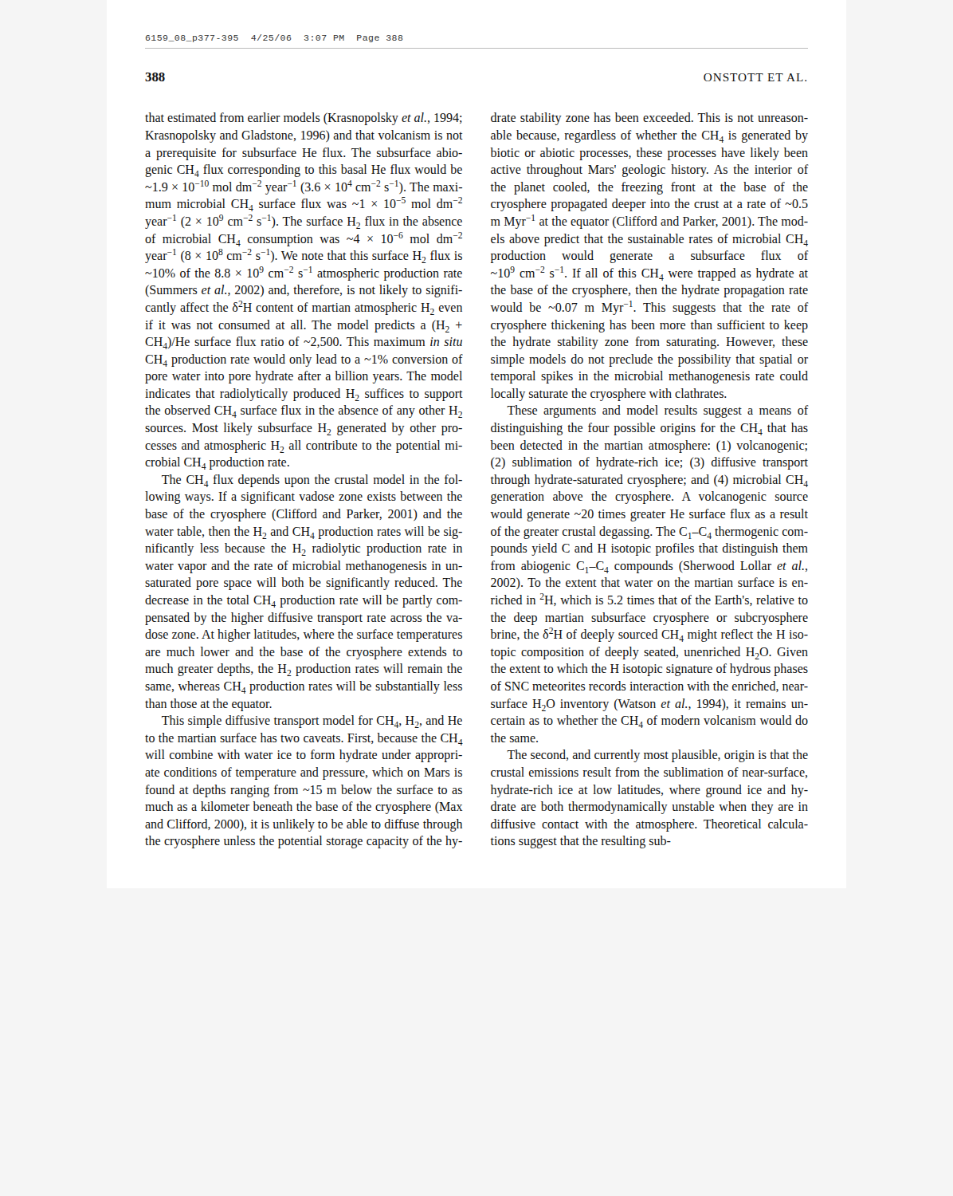6159_08_p377-395 4/25/06 3:07 PM Page 388
388 ONSTOTT ET AL.
that estimated from earlier models (Krasnopolsky et al., 1994; Krasnopolsky and Gladstone, 1996) and that volcanism is not a prerequisite for subsurface He flux. The subsurface abiogenic CH4 flux corresponding to this basal He flux would be ~1.9 × 10−10 mol dm−2 year−1 (3.6 × 104 cm−2 s−1). The maximum microbial CH4 surface flux was ~1 × 10−5 mol dm−2 year−1 (2 × 109 cm−2 s−1). The surface H2 flux in the absence of microbial CH4 consumption was ~4 × 10−6 mol dm−2 year−1 (8 × 108 cm−2 s−1). We note that this surface H2 flux is ~10% of the 8.8 × 109 cm−2 s−1 atmospheric production rate (Summers et al., 2002) and, therefore, is not likely to significantly affect the δ2H content of martian atmospheric H2 even if it was not consumed at all. The model predicts a (H2 + CH4)/He surface flux ratio of ~2,500. This maximum in situ CH4 production rate would only lead to a ~1% conversion of pore water into pore hydrate after a billion years. The model indicates that radiolytically produced H2 suffices to support the observed CH4 surface flux in the absence of any other H2 sources. Most likely subsurface H2 generated by other processes and atmospheric H2 all contribute to the potential microbial CH4 production rate.
The CH4 flux depends upon the crustal model in the following ways. If a significant vadose zone exists between the base of the cryosphere (Clifford and Parker, 2001) and the water table, then the H2 and CH4 production rates will be significantly less because the H2 radiolytic production rate in water vapor and the rate of microbial methanogenesis in unsaturated pore space will both be significantly reduced. The decrease in the total CH4 production rate will be partly compensated by the higher diffusive transport rate across the vadose zone. At higher latitudes, where the surface temperatures are much lower and the base of the cryosphere extends to much greater depths, the H2 production rates will remain the same, whereas CH4 production rates will be substantially less than those at the equator.
This simple diffusive transport model for CH4, H2, and He to the martian surface has two caveats. First, because the CH4 will combine with water ice to form hydrate under appropriate conditions of temperature and pressure, which on Mars is found at depths ranging from ~15 m below the surface to as much as a kilometer beneath the base of the cryosphere (Max and Clifford, 2000), it is unlikely to be able to diffuse through the cryosphere unless the potential storage capacity of the hydrate stability zone has been exceeded. This is not unreasonable because, regardless of whether the CH4 is generated by biotic or abiotic processes, these processes have likely been active throughout Mars' geologic history. As the interior of the planet cooled, the freezing front at the base of the cryosphere propagated deeper into the crust at a rate of ~0.5 m Myr−1 at the equator (Clifford and Parker, 2001). The models above predict that the sustainable rates of microbial CH4 production would generate a subsurface flux of ~109 cm−2 s−1. If all of this CH4 were trapped as hydrate at the base of the cryosphere, then the hydrate propagation rate would be ~0.07 m Myr−1. This suggests that the rate of cryosphere thickening has been more than sufficient to keep the hydrate stability zone from saturating. However, these simple models do not preclude the possibility that spatial or temporal spikes in the microbial methanogenesis rate could locally saturate the cryosphere with clathrates.
These arguments and model results suggest a means of distinguishing the four possible origins for the CH4 that has been detected in the martian atmosphere: (1) volcanogenic; (2) sublimation of hydrate-rich ice; (3) diffusive transport through hydrate-saturated cryosphere; and (4) microbial CH4 generation above the cryosphere. A volcanogenic source would generate ~20 times greater He surface flux as a result of the greater crustal degassing. The C1–C4 thermogenic compounds yield C and H isotopic profiles that distinguish them from abiogenic C1–C4 compounds (Sherwood Lollar et al., 2002). To the extent that water on the martian surface is enriched in 2H, which is 5.2 times that of the Earth's, relative to the deep martian subsurface cryosphere or subcryosphere brine, the δ2H of deeply sourced CH4 might reflect the H isotopic composition of deeply seated, unenriched H2O. Given the extent to which the H isotopic signature of hydrous phases of SNC meteorites records interaction with the enriched, near-surface H2O inventory (Watson et al., 1994), it remains uncertain as to whether the CH4 of modern volcanism would do the same.
The second, and currently most plausible, origin is that the crustal emissions result from the sublimation of near-surface, hydrate-rich ice at low latitudes, where ground ice and hydrate are both thermodynamically unstable when they are in diffusive contact with the atmosphere. Theoretical calculations suggest that the resulting sub-